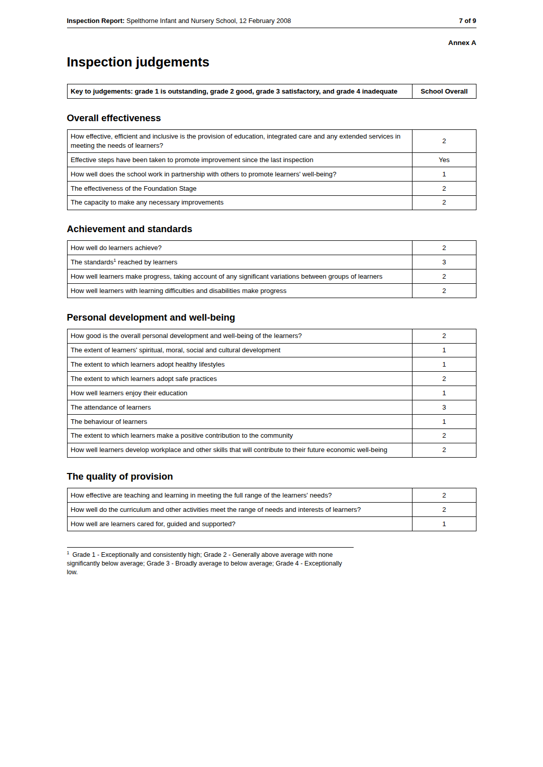Inspection Report: Spelthorne Infant and Nursery School, 12 February 2008
7 of 9
Annex A
Inspection judgements
| Key to judgements: grade 1 is outstanding, grade 2 good, grade 3 satisfactory, and grade 4 inadequate | School Overall |
| --- | --- |
Overall effectiveness
| How effective, efficient and inclusive is the provision of education, integrated care and any extended services in meeting the needs of learners? | 2 |
| Effective steps have been taken to promote improvement since the last inspection | Yes |
| How well does the school work in partnership with others to promote learners' well-being? | 1 |
| The effectiveness of the Foundation Stage | 2 |
| The capacity to make any necessary improvements | 2 |
Achievement and standards
| How well do learners achieve? | 2 |
| The standards 1 reached by learners | 3 |
| How well learners make progress, taking account of any significant variations between groups of learners | 2 |
| How well learners with learning difficulties and disabilities make progress | 2 |
Personal development and well-being
| How good is the overall personal development and well-being of the learners? | 2 |
| The extent of learners' spiritual, moral, social and cultural development | 1 |
| The extent to which learners adopt healthy lifestyles | 1 |
| The extent to which learners adopt safe practices | 2 |
| How well learners enjoy their education | 1 |
| The attendance of learners | 3 |
| The behaviour of learners | 1 |
| The extent to which learners make a positive contribution to the community | 2 |
| How well learners develop workplace and other skills that will contribute to their future economic well-being | 2 |
The quality of provision
| How effective are teaching and learning in meeting the full range of the learners' needs? | 2 |
| How well do the curriculum and other activities meet the range of needs and interests of learners? | 2 |
| How well are learners cared for, guided and supported? | 1 |
1 Grade 1 - Exceptionally and consistently high; Grade 2 - Generally above average with none significantly below average; Grade 3 - Broadly average to below average; Grade 4 - Exceptionally low.